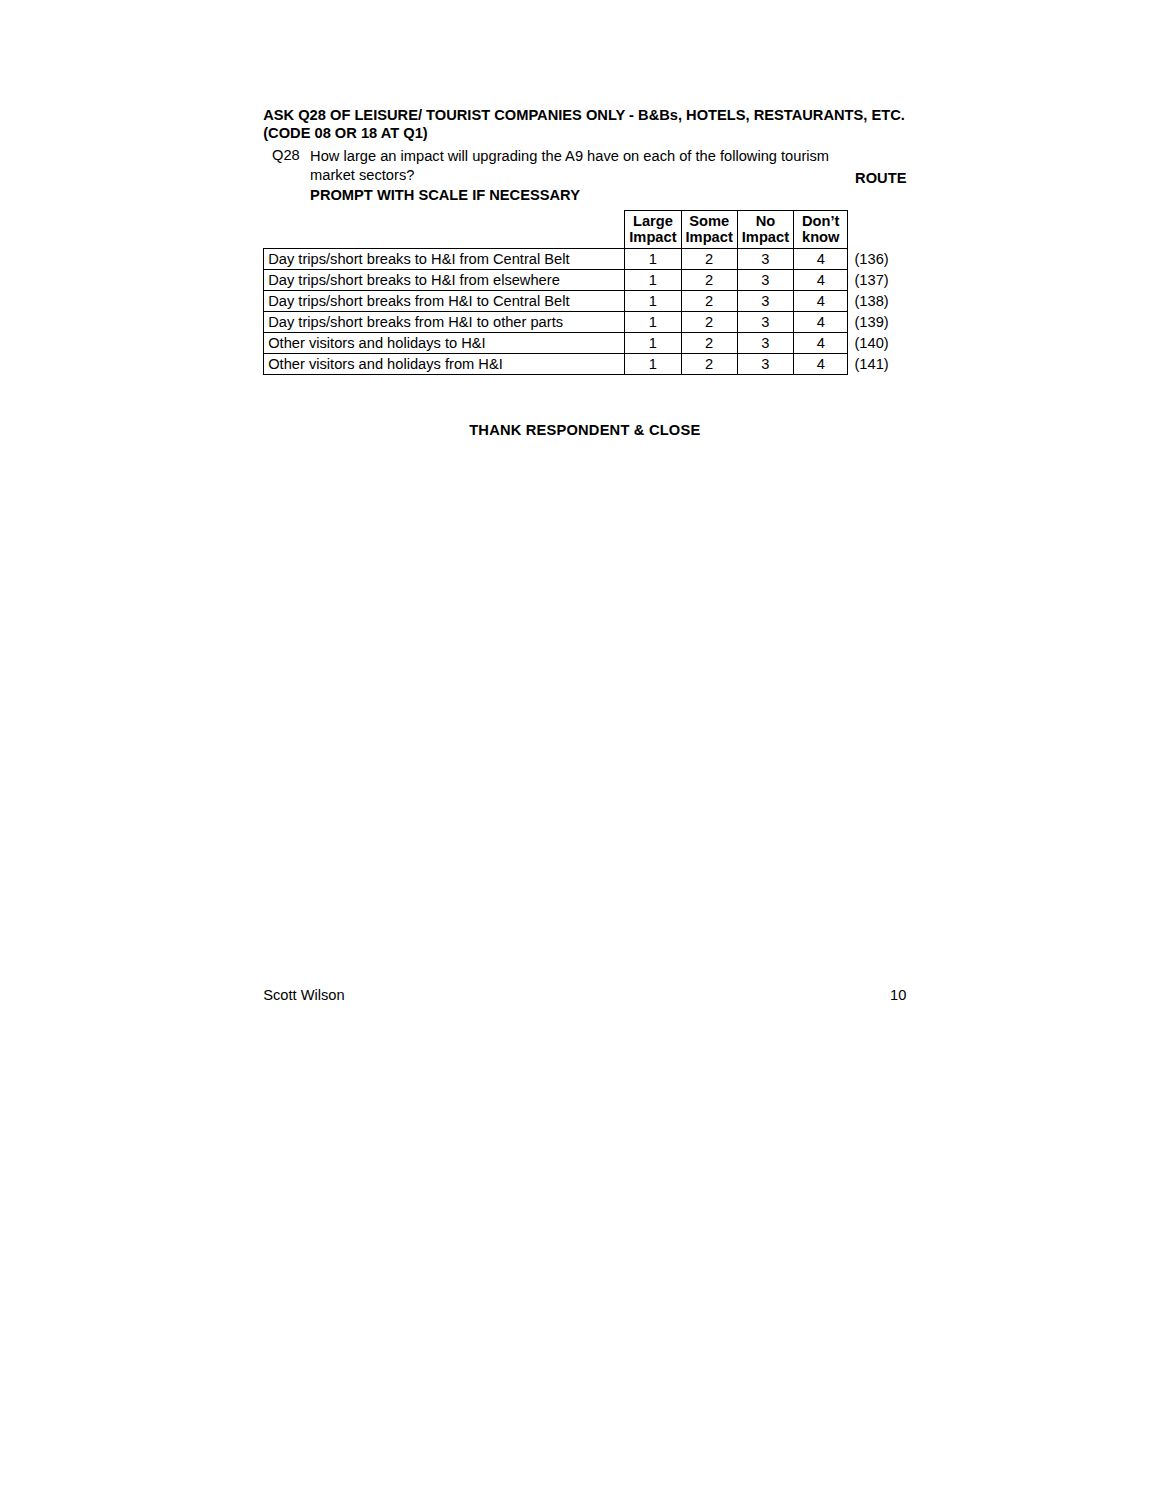ASK Q28 OF LEISURE/ TOURIST COMPANIES ONLY - B&Bs, HOTELS, RESTAURANTS, ETC. (CODE 08 OR 18 AT Q1)
Q28
How large an impact will upgrading the A9 have on each of the following tourism market sectors?
ROUTE
PROMPT WITH SCALE IF NECESSARY
| | Large Impact | Some Impact | No Impact | Don’t know | |
| --- | --- | --- | --- | --- | --- |
| Day trips/short breaks to H&I from Central Belt | 1 | 2 | 3 | 4 | (136) |
| Day trips/short breaks to H&I from elsewhere | 1 | 2 | 3 | 4 | (137) |
| Day trips/short breaks from H&I to Central Belt | 1 | 2 | 3 | 4 | (138) |
| Day trips/short breaks from H&I to other parts | 1 | 2 | 3 | 4 | (139) |
| Other visitors and holidays to H&I | 1 | 2 | 3 | 4 | (140) |
| Other visitors and holidays from H&I | 1 | 2 | 3 | 4 | (141) |
THANK RESPONDENT & CLOSE
Scott Wilson 10